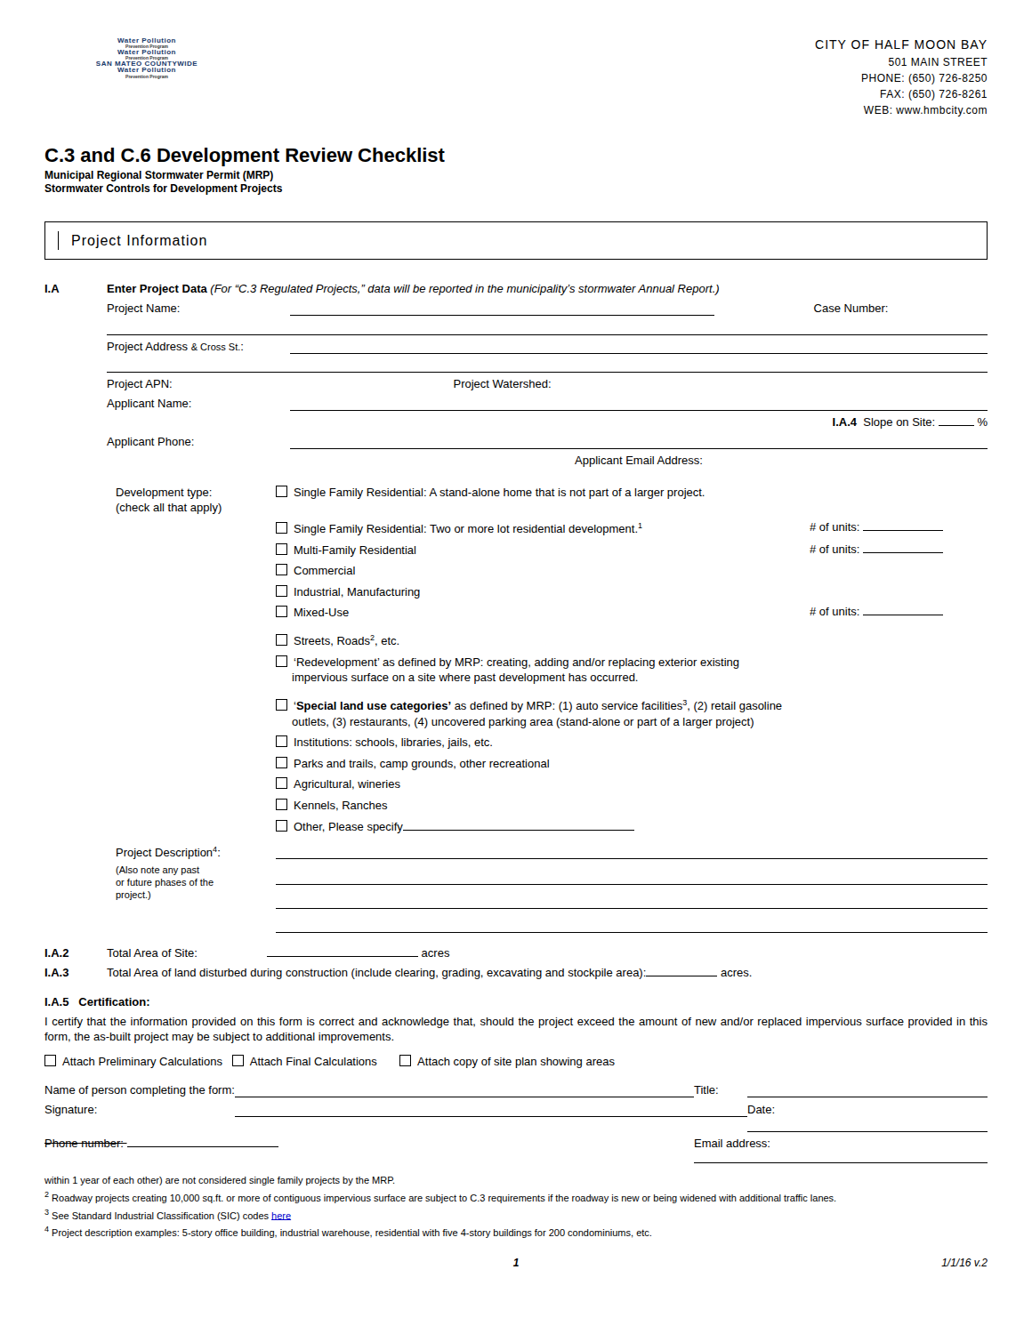Water Pollution
Prevention Program
Water Pollution
Prevention Program
SAN MATEO COUNTYWIDE
Water Pollution
Prevention Program
CITY OF HALF MOON BAY
501 MAIN STREET
PHONE: (650) 726-8250
FAX: (650) 726-8261
WEB: www.hmbcity.com
C.3 and C.6 Development Review Checklist
Municipal Regional Stormwater Permit (MRP)
Stormwater Controls for Development Projects
Project Information
| I.A | Enter Project Data (For “C.3 Regulated Projects,” data will be reported in the municipality’s stormwater Annual Report.) |
| | Project Name: | | Case Number: |
| | Project Address & Cross St. : | |
| | Project APN: | Project Watershed: | |
| | Applicant Name: | |
| | | I.A.4 Slope on Site: % |
| | Applicant Phone: | |
| | | Applicant Email Address: |
| | Development type: (check all that apply) | Single Family Residential: A stand-alone home that is not part of a larger project. | |
| | | Single Family Residential: Two or more lot residential development. 1 | # of units: |
| | | Multi-Family Residential | # of units: |
| | | Commercial | |
| | | Industrial, Manufacturing | |
| | | Mixed-Use | # of units: |
| | | Streets, Roads 2 , etc. | |
| | | ‘Redevelopment’ as defined by MRP: creating, adding and/or replacing exterior existing impervious surface on a site where past development has occurred. |
| | | ‘ Special land use categories’ as defined by MRP: (1) auto service facilities 3 , (2) retail gasoline outlets, (3) restaurants, (4) uncovered parking area (stand-alone or part of a larger project) |
| | | Institutions: schools, libraries, jails, etc. |
| | | Parks and trails, camp grounds, other recreational |
| | | Agricultural, wineries |
| | | Kennels, Ranches |
| | | Other, Please specify |
| | Project Description 4 : | |
| | (Also note any past or future phases of the project.) | |
| I.A.2 | Total Area of Site: | acres |
| I.A.3 | Total Area of land disturbed during construction (include clearing, grading, excavating and stockpile area): acres. |
I.A.5 Certification:
I certify that the information provided on this form is correct and acknowledge that, should the project exceed the amount of new and/or replaced impervious surface provided in this form, the as-built project may be subject to additional improvements.
Attach Preliminary Calculations Attach Final Calculations Attach copy of site plan showing areas
| Name of person completing the form: | | Title: | |
| Signature: | | Date: |
| Phone number: | Email address: |
within 1 year of each other) are not considered single family projects by the MRP.
2 Roadway projects creating 10,000 sq.ft. or more of contiguous impervious surface are subject to C.3 requirements if the roadway is new or being widened with additional traffic lanes.
3 See Standard Industrial Classification (SIC) codes here
4 Project description examples: 5-story office building, industrial warehouse, residential with five 4-story buildings for 200 condominiums, etc.
1
1/1/16 v.2